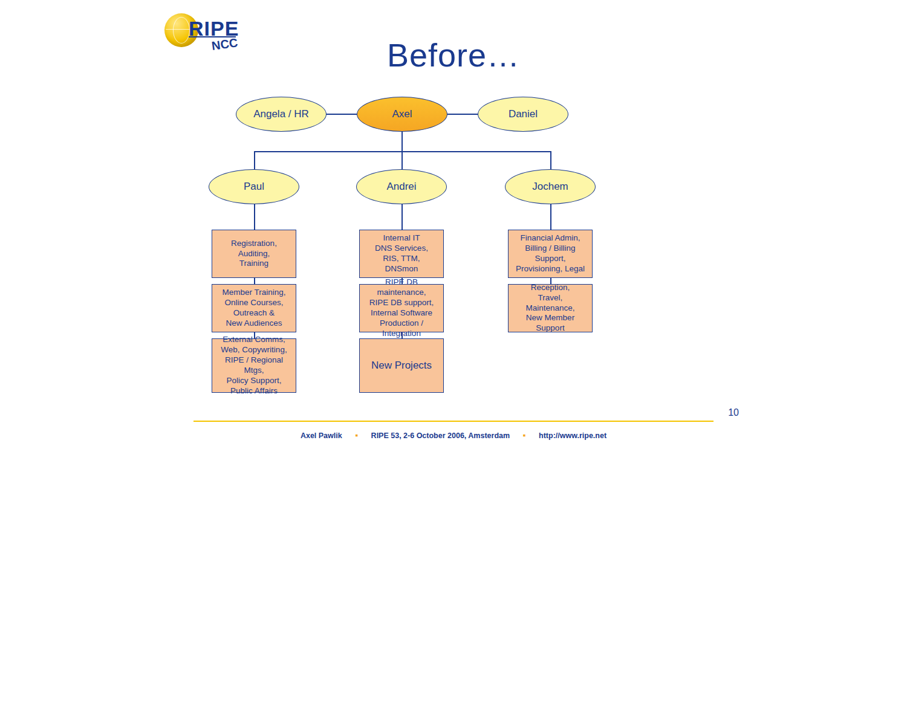RIPE
NCC
Before…
Angela / HR
Axel
Daniel
Paul
Andrei
Jochem
Registration,
Auditing,
Training
Member Training,
Online Courses,
Outreach &
New Audiences
External Comms,
Web, Copywriting,
RIPE / Regional Mtgs,
Policy Support,
Public Affairs
Internal IT
DNS Services,
RIS, TTM,
DNSmon
RIPE DB maintenance,
RIPE DB support,
Internal Software
Production / Integration
New Projects
Financial Admin,
Billing / Billing Support,
Provisioning, Legal
Reception,
Travel,
Maintenance,
New Member Support
10
Axel Pawlik ▪ RIPE 53, 2-6 October 2006, Amsterdam ▪ http://www.ripe.net